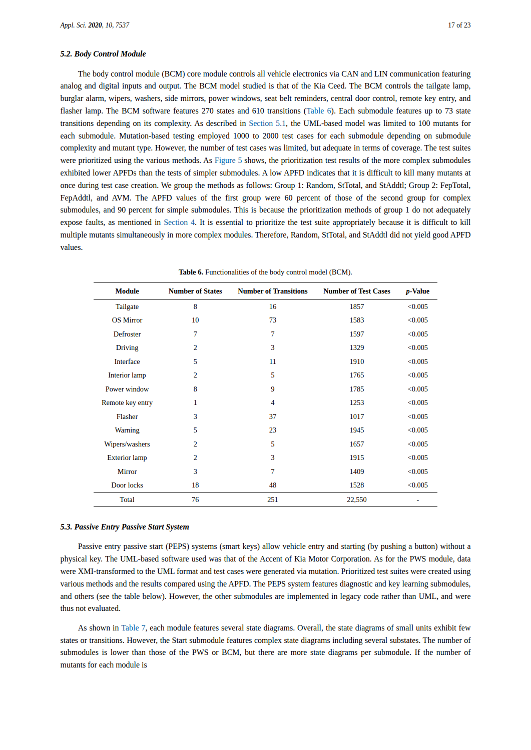Appl. Sci. 2020, 10, 7537
17 of 23
5.2. Body Control Module
The body control module (BCM) core module controls all vehicle electronics via CAN and LIN communication featuring analog and digital inputs and output. The BCM model studied is that of the Kia Ceed. The BCM controls the tailgate lamp, burglar alarm, wipers, washers, side mirrors, power windows, seat belt reminders, central door control, remote key entry, and flasher lamp. The BCM software features 270 states and 610 transitions (Table 6). Each submodule features up to 73 state transitions depending on its complexity. As described in Section 5.1, the UML-based model was limited to 100 mutants for each submodule. Mutation-based testing employed 1000 to 2000 test cases for each submodule depending on submodule complexity and mutant type. However, the number of test cases was limited, but adequate in terms of coverage. The test suites were prioritized using the various methods. As Figure 5 shows, the prioritization test results of the more complex submodules exhibited lower APFDs than the tests of simpler submodules. A low APFD indicates that it is difficult to kill many mutants at once during test case creation. We group the methods as follows: Group 1: Random, StTotal, and StAddtl; Group 2: FepTotal, FepAddtl, and AVM. The APFD values of the first group were 60 percent of those of the second group for complex submodules, and 90 percent for simple submodules. This is because the prioritization methods of group 1 do not adequately expose faults, as mentioned in Section 4. It is essential to prioritize the test suite appropriately because it is difficult to kill multiple mutants simultaneously in more complex modules. Therefore, Random, StTotal, and StAddtl did not yield good APFD values.
Table 6. Functionalities of the body control model (BCM).
| Module | Number of States | Number of Transitions | Number of Test Cases | p -Value |
| --- | --- | --- | --- | --- |
| Tailgate | 8 | 16 | 1857 | <0.005 |
| OS Mirror | 10 | 73 | 1583 | <0.005 |
| Defroster | 7 | 7 | 1597 | <0.005 |
| Driving | 2 | 3 | 1329 | <0.005 |
| Interface | 5 | 11 | 1910 | <0.005 |
| Interior lamp | 2 | 5 | 1765 | <0.005 |
| Power window | 8 | 9 | 1785 | <0.005 |
| Remote key entry | 1 | 4 | 1253 | <0.005 |
| Flasher | 3 | 37 | 1017 | <0.005 |
| Warning | 5 | 23 | 1945 | <0.005 |
| Wipers/washers | 2 | 5 | 1657 | <0.005 |
| Exterior lamp | 2 | 3 | 1915 | <0.005 |
| Mirror | 3 | 7 | 1409 | <0.005 |
| Door locks | 18 | 48 | 1528 | <0.005 |
| Total | 76 | 251 | 22,550 | - |
5.3. Passive Entry Passive Start System
Passive entry passive start (PEPS) systems (smart keys) allow vehicle entry and starting (by pushing a button) without a physical key. The UML-based software used was that of the Accent of Kia Motor Corporation. As for the PWS module, data were XMI-transformed to the UML format and test cases were generated via mutation. Prioritized test suites were created using various methods and the results compared using the APFD. The PEPS system features diagnostic and key learning submodules, and others (see the table below). However, the other submodules are implemented in legacy code rather than UML, and were thus not evaluated.
As shown in Table 7, each module features several state diagrams. Overall, the state diagrams of small units exhibit few states or transitions. However, the Start submodule features complex state diagrams including several substates. The number of submodules is lower than those of the PWS or BCM, but there are more state diagrams per submodule. If the number of mutants for each module is